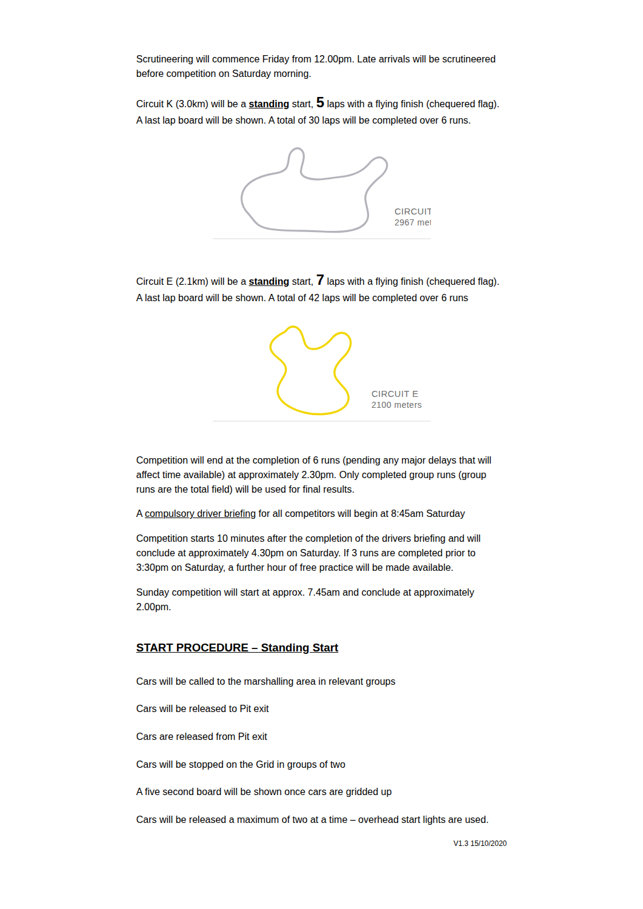Scrutineering will commence Friday from 12.00pm. Late arrivals will be scrutineered before competition on Saturday morning.
Circuit K (3.0km) will be a standing start, 5 laps with a flying finish (chequered flag). A last lap board will be shown. A total of 30 laps will be completed over 6 runs.
CIRCUIT K 2967 meters
Circuit E (2.1km) will be a standing start, 7 laps with a flying finish (chequered flag). A last lap board will be shown. A total of 42 laps will be completed over 6 runs
CIRCUIT E 2100 meters
Competition will end at the completion of 6 runs (pending any major delays that will affect time available) at approximately 2.30pm. Only completed group runs (group runs are the total field) will be used for final results.
A compulsory driver briefing for all competitors will begin at 8:45am Saturday
Competition starts 10 minutes after the completion of the drivers briefing and will conclude at approximately 4.30pm on Saturday. If 3 runs are completed prior to 3:30pm on Saturday, a further hour of free practice will be made available.
Sunday competition will start at approx. 7.45am and conclude at approximately 2.00pm.
START PROCEDURE – Standing Start
Cars will be called to the marshalling area in relevant groups
Cars will be released to Pit exit
Cars are released from Pit exit
Cars will be stopped on the Grid in groups of two
A five second board will be shown once cars are gridded up
Cars will be released a maximum of two at a time – overhead start lights are used.
V1.3 15/10/2020